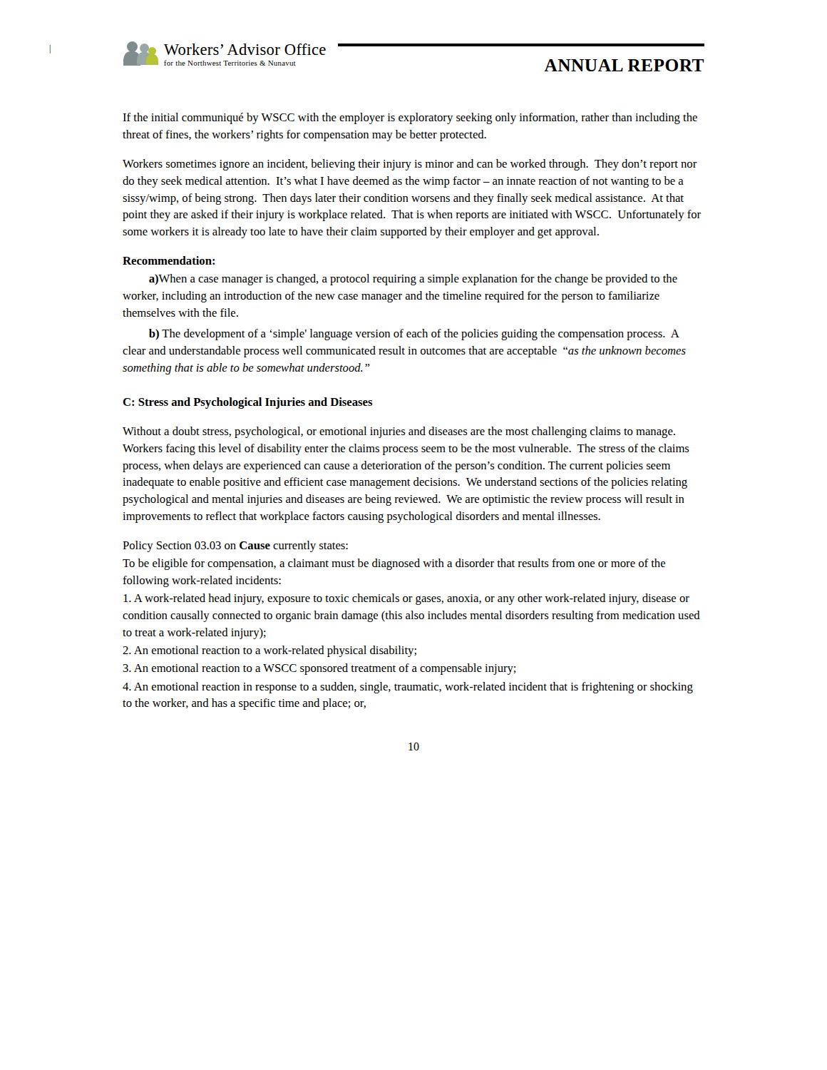|
Workers’ Advisor Office
for the Northwest Territories & Nunavut
ANNUAL REPORT
If the initial communiqué by WSCC with the employer is exploratory seeking only information, rather than including the threat of fines, the workers’ rights for compensation may be better protected.
Workers sometimes ignore an incident, believing their injury is minor and can be worked through. They don’t report nor do they seek medical attention. It’s what I have deemed as the wimp factor – an innate reaction of not wanting to be a sissy/wimp, of being strong. Then days later their condition worsens and they finally seek medical assistance. At that point they are asked if their injury is workplace related. That is when reports are initiated with WSCC. Unfortunately for some workers it is already too late to have their claim supported by their employer and get approval.
Recommendation:
a) When a case manager is changed, a protocol requiring a simple explanation for the change be provided to the worker, including an introduction of the new case manager and the timeline required for the person to familiarize themselves with the file.
b) The development of a ‘simple' language version of each of the policies guiding the compensation process. A clear and understandable process well communicated result in outcomes that are acceptable “as the unknown becomes something that is able to be somewhat understood.”
C: Stress and Psychological Injuries and Diseases
Without a doubt stress, psychological, or emotional injuries and diseases are the most challenging claims to manage. Workers facing this level of disability enter the claims process seem to be the most vulnerable. The stress of the claims process, when delays are experienced can cause a deterioration of the person’s condition. The current policies seem inadequate to enable positive and efficient case management decisions. We understand sections of the policies relating psychological and mental injuries and diseases are being reviewed. We are optimistic the review process will result in improvements to reflect that workplace factors causing psychological disorders and mental illnesses.
Policy Section 03.03 on Cause currently states:
To be eligible for compensation, a claimant must be diagnosed with a disorder that results from one or more of the following work-related incidents:
1. A work-related head injury, exposure to toxic chemicals or gases, anoxia, or any other work-related injury, disease or condition causally connected to organic brain damage (this also includes mental disorders resulting from medication used to treat a work-related injury);
2. An emotional reaction to a work-related physical disability;
3. An emotional reaction to a WSCC sponsored treatment of a compensable injury;
4. An emotional reaction in response to a sudden, single, traumatic, work-related incident that is frightening or shocking to the worker, and has a specific time and place; or,
10